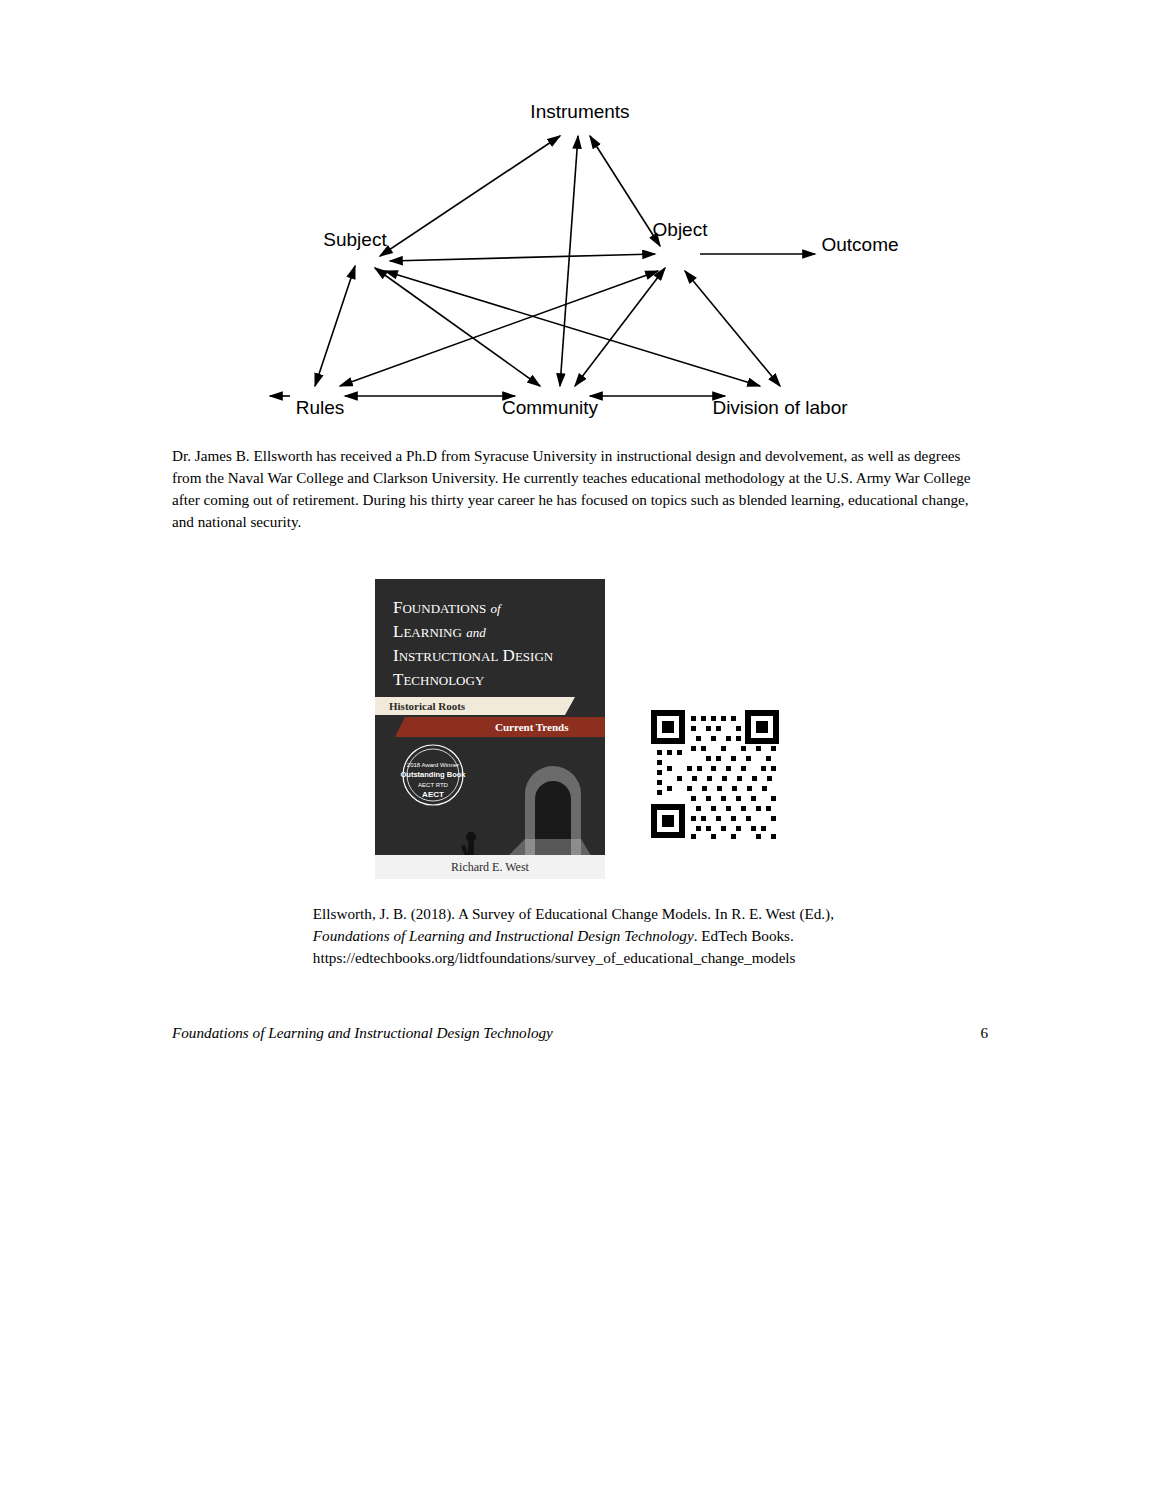Instruments Subject Object Outcome Rules Community Division of labor
Dr. James B. Ellsworth has received a Ph.D from Syracuse University in instructional design and devolvement, as well as degrees from the Naval War College and Clarkson University. He currently teaches educational methodology at the U.S. Army War College after coming out of retirement. During his thirty year career he has focused on topics such as blended learning, educational change, and national security.
FOUNDATIONS of LEARNING and INSTRUCTIONAL DESIGN TECHNOLOGY Historical Roots Current Trends 2018 Award Winner Outstanding Book AECT RTD AECT Richard E. West
Ellsworth, J. B. (2018). A Survey of Educational Change Models. In R. E. West (Ed.), Foundations of Learning and Instructional Design Technology. EdTech Books. https://edtechbooks.org/lidtfoundations/survey_of_educational_change_models
Foundations of Learning and Instructional Design Technology 6